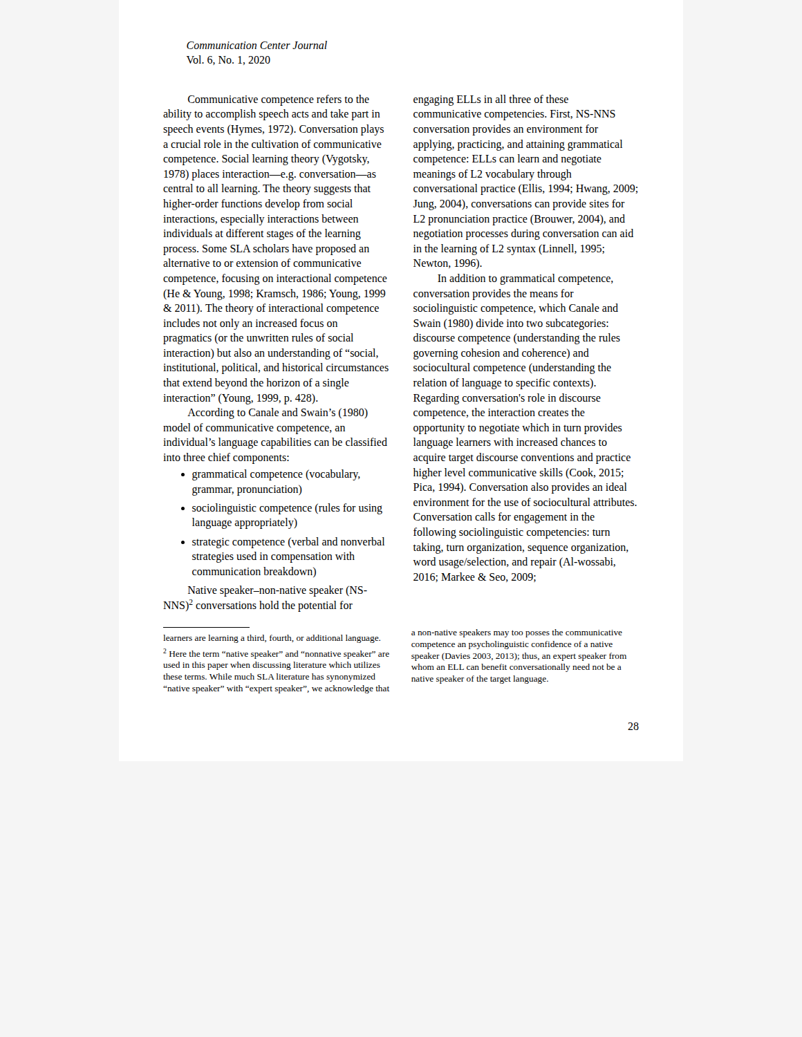Communication Center Journal
Vol. 6, No. 1, 2020
Communicative competence refers to the ability to accomplish speech acts and take part in speech events (Hymes, 1972). Conversation plays a crucial role in the cultivation of communicative competence. Social learning theory (Vygotsky, 1978) places interaction—e.g. conversation—as central to all learning. The theory suggests that higher-order functions develop from social interactions, especially interactions between individuals at different stages of the learning process. Some SLA scholars have proposed an alternative to or extension of communicative competence, focusing on interactional competence (He & Young, 1998; Kramsch, 1986; Young, 1999 & 2011). The theory of interactional competence includes not only an increased focus on pragmatics (or the unwritten rules of social interaction) but also an understanding of “social, institutional, political, and historical circumstances that extend beyond the horizon of a single interaction” (Young, 1999, p. 428).
According to Canale and Swain’s (1980) model of communicative competence, an individual’s language capabilities can be classified into three chief components:
grammatical competence (vocabulary, grammar, pronunciation)
sociolinguistic competence (rules for using language appropriately)
strategic competence (verbal and nonverbal strategies used in compensation with communication breakdown)
Native speaker–non-native speaker (NS-NNS)2 conversations hold the potential for engaging ELLs in all three of these communicative competencies. First, NS-NNS conversation provides an environment for applying, practicing, and attaining grammatical competence: ELLs can learn and negotiate meanings of L2 vocabulary through conversational practice (Ellis, 1994; Hwang, 2009; Jung, 2004), conversations can provide sites for L2 pronunciation practice (Brouwer, 2004), and negotiation processes during conversation can aid in the learning of L2 syntax (Linnell, 1995; Newton, 1996).
In addition to grammatical competence, conversation provides the means for sociolinguistic competence, which Canale and Swain (1980) divide into two subcategories: discourse competence (understanding the rules governing cohesion and coherence) and sociocultural competence (understanding the relation of language to specific contexts). Regarding conversation's role in discourse competence, the interaction creates the opportunity to negotiate which in turn provides language learners with increased chances to acquire target discourse conventions and practice higher level communicative skills (Cook, 2015; Pica, 1994). Conversation also provides an ideal environment for the use of sociocultural attributes. Conversation calls for engagement in the following sociolinguistic competencies: turn taking, turn organization, sequence organization, word usage/selection, and repair (Al-wossabi, 2016; Markee & Seo, 2009;
learners are learning a third, fourth, or additional language.
2 Here the term “native speaker” and “nonnative speaker” are used in this paper when discussing literature which utilizes these terms. While much SLA literature has synonymized “native speaker” with “expert speaker”, we acknowledge that a non-native speakers may too posses the communicative competence an psycholinguistic confidence of a native speaker (Davies 2003, 2013); thus, an expert speaker from whom an ELL can benefit conversationally need not be a native speaker of the target language.
28